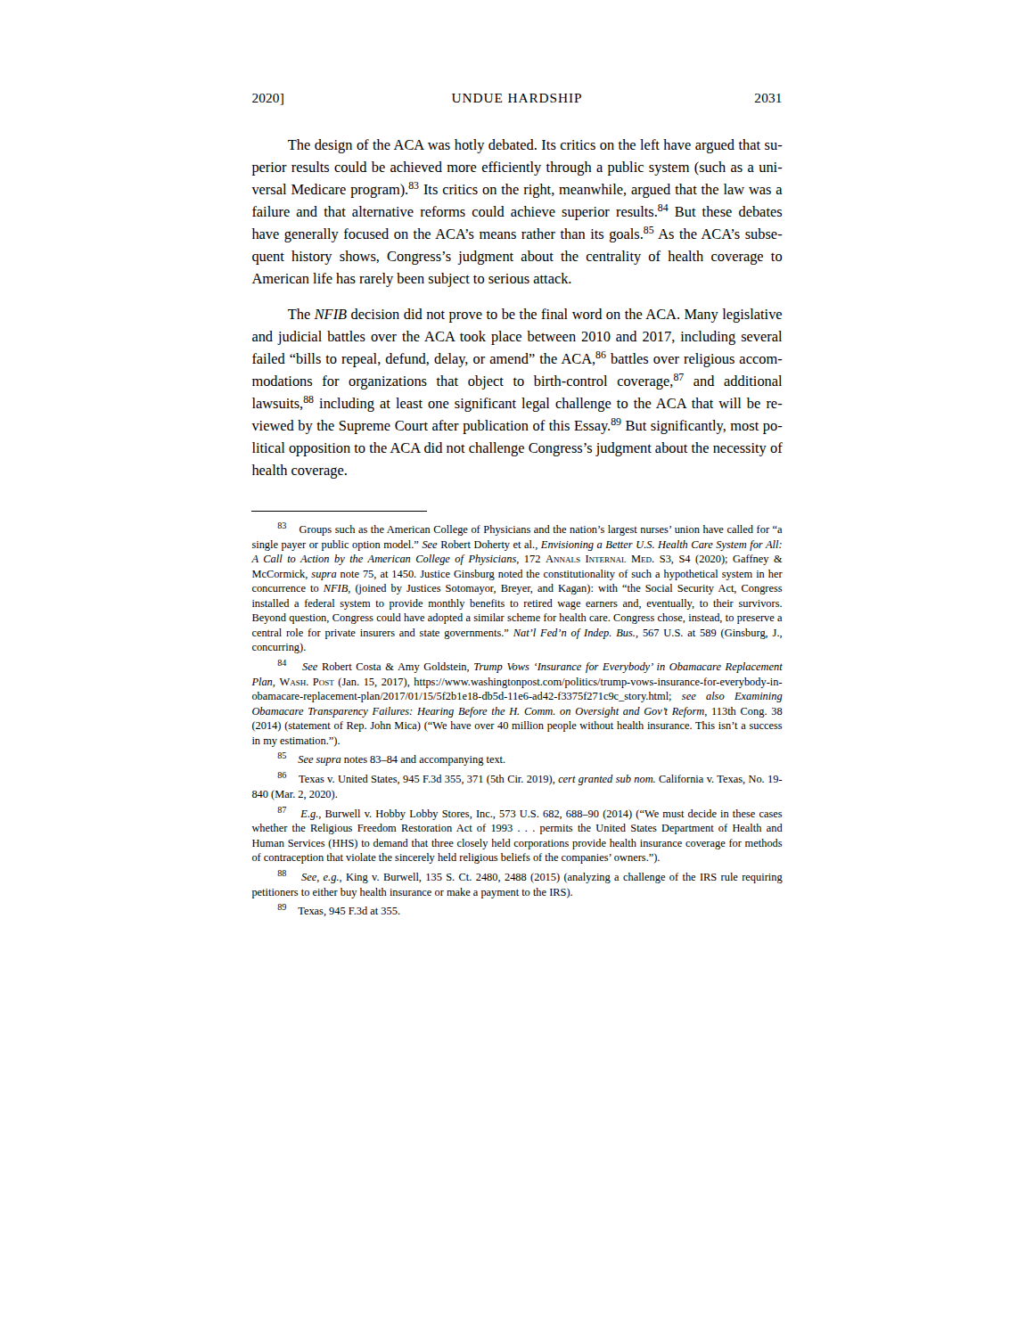2020]
UNDUE HARDSHIP
2031
The design of the ACA was hotly debated. Its critics on the left have argued that superior results could be achieved more efficiently through a public system (such as a universal Medicare program).83 Its critics on the right, meanwhile, argued that the law was a failure and that alternative reforms could achieve superior results.84 But these debates have generally focused on the ACA’s means rather than its goals.85 As the ACA’s subsequent history shows, Congress’s judgment about the centrality of health coverage to American life has rarely been subject to serious attack.
The NFIB decision did not prove to be the final word on the ACA. Many legislative and judicial battles over the ACA took place between 2010 and 2017, including several failed “bills to repeal, defund, delay, or amend” the ACA,86 battles over religious accommodations for organizations that object to birth-control coverage,87 and additional lawsuits,88 including at least one significant legal challenge to the ACA that will be reviewed by the Supreme Court after publication of this Essay.89 But significantly, most political opposition to the ACA did not challenge Congress’s judgment about the necessity of health coverage.
83 Groups such as the American College of Physicians and the nation’s largest nurses’ union have called for “a single payer or public option model.” See Robert Doherty et al., Envisioning a Better U.S. Health Care System for All: A Call to Action by the American College of Physicians, 172 Annals Internal Med. S3, S4 (2020); Gaffney & McCormick, supra note 75, at 1450. Justice Ginsburg noted the constitutionality of such a hypothetical system in her concurrence to NFIB, (joined by Justices Sotomayor, Breyer, and Kagan): with “the Social Security Act, Congress installed a federal system to provide monthly benefits to retired wage earners and, eventually, to their survivors. Beyond question, Congress could have adopted a similar scheme for health care. Congress chose, instead, to preserve a central role for private insurers and state governments.” Nat’l Fed’n of Indep. Bus., 567 U.S. at 589 (Ginsburg, J., concurring).
84 See Robert Costa & Amy Goldstein, Trump Vows ‘Insurance for Everybody’ in Obamacare Replacement Plan, Wash. Post (Jan. 15, 2017), https://www.washingtonpost.com/politics/trump-vows-insurance-for-everybody-in-obamacare-replacement-plan/2017/01/15/5f2b1e18-db5d-11e6-ad42-f3375f271c9c_story.html; see also Examining Obamacare Transparency Failures: Hearing Before the H. Comm. on Oversight and Gov’t Reform, 113th Cong. 38 (2014) (statement of Rep. John Mica) (“We have over 40 million people without health insurance. This isn’t a success in my estimation.”).
85 See supra notes 83–84 and accompanying text.
86 Texas v. United States, 945 F.3d 355, 371 (5th Cir. 2019), cert granted sub nom. California v. Texas, No. 19-840 (Mar. 2, 2020).
87 E.g., Burwell v. Hobby Lobby Stores, Inc., 573 U.S. 682, 688–90 (2014) (“We must decide in these cases whether the Religious Freedom Restoration Act of 1993 . . . permits the United States Department of Health and Human Services (HHS) to demand that three closely held corporations provide health insurance coverage for methods of contraception that violate the sincerely held religious beliefs of the companies’ owners.”).
88 See, e.g., King v. Burwell, 135 S. Ct. 2480, 2488 (2015) (analyzing a challenge of the IRS rule requiring petitioners to either buy health insurance or make a payment to the IRS).
89 Texas, 945 F.3d at 355.